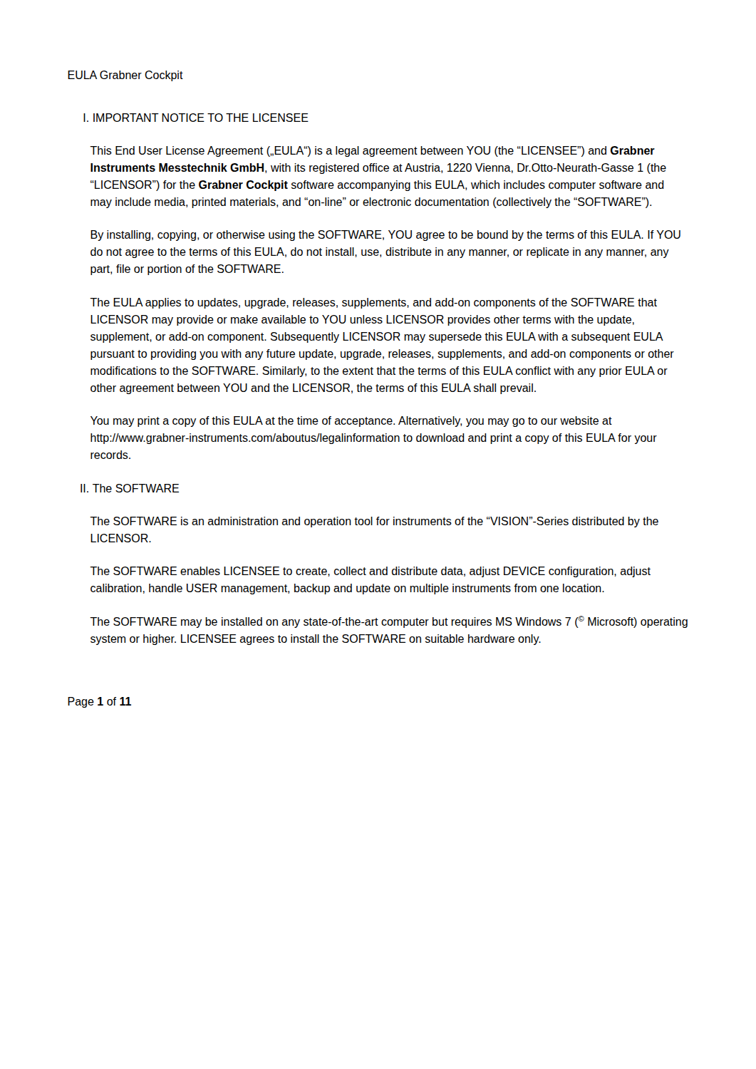EULA Grabner Cockpit
IMPORTANT NOTICE TO THE LICENSEE
This End User License Agreement („EULA“) is a legal agreement between YOU (the “LICENSEE”) and Grabner Instruments Messtechnik GmbH, with its registered office at Austria, 1220 Vienna, Dr.Otto-Neurath-Gasse 1 (the “LICENSOR”) for the Grabner Cockpit software accompanying this EULA, which includes computer software and may include media, printed materials, and “on-line” or electronic documentation (collectively the “SOFTWARE”).
By installing, copying, or otherwise using the SOFTWARE, YOU agree to be bound by the terms of this EULA. If YOU do not agree to the terms of this EULA, do not install, use, distribute in any manner, or replicate in any manner, any part, file or portion of the SOFTWARE.
The EULA applies to updates, upgrade, releases, supplements, and add-on components of the SOFTWARE that LICENSOR may provide or make available to YOU unless LICENSOR provides other terms with the update, supplement, or add-on component. Subsequently LICENSOR may supersede this EULA with a subsequent EULA pursuant to providing you with any future update, upgrade, releases, supplements, and add-on components or other modifications to the SOFTWARE. Similarly, to the extent that the terms of this EULA conflict with any prior EULA or other agreement between YOU and the LICENSOR, the terms of this EULA shall prevail.
You may print a copy of this EULA at the time of acceptance. Alternatively, you may go to our website at http://www.grabner-instruments.com/aboutus/legalinformation to download and print a copy of this EULA for your records.
The SOFTWARE
The SOFTWARE is an administration and operation tool for instruments of the “VISION”-Series distributed by the LICENSOR.
The SOFTWARE enables LICENSEE to create, collect and distribute data, adjust DEVICE configuration, adjust calibration, handle USER management, backup and update on multiple instruments from one location.
The SOFTWARE may be installed on any state-of-the-art computer but requires MS Windows 7 (© Microsoft) operating system or higher. LICENSEE agrees to install the SOFTWARE on suitable hardware only.
Page 1 of 11